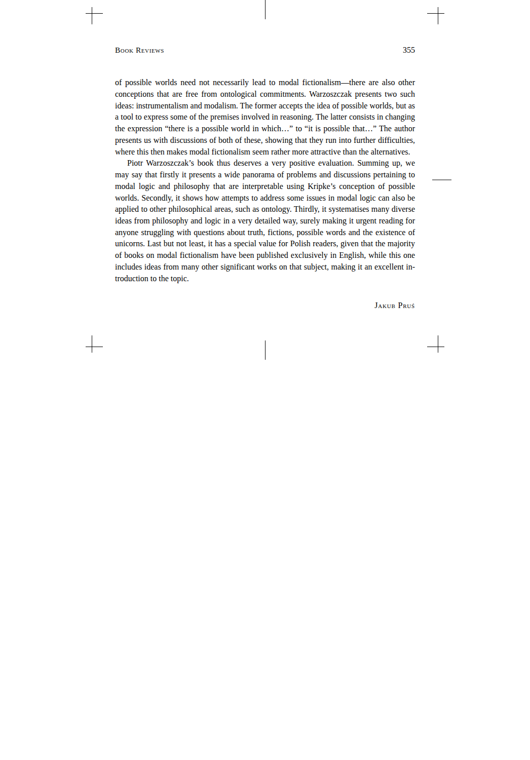Book Reviews 355
of possible worlds need not necessarily lead to modal fictionalism—there are also other conceptions that are free from ontological commitments. Warzoszczak presents two such ideas: instrumentalism and modalism. The former accepts the idea of possible worlds, but as a tool to express some of the premises involved in reasoning. The latter consists in changing the expression “there is a possible world in which…” to “it is possible that…” The author presents us with discussions of both of these, showing that they run into further difficulties, where this then makes modal fictionalism seem rather more attractive than the alternatives.
Piotr Warzoszczak’s book thus deserves a very positive evaluation. Summing up, we may say that firstly it presents a wide panorama of problems and discussions pertaining to modal logic and philosophy that are interpretable using Kripke’s conception of possible worlds. Secondly, it shows how attempts to address some issues in modal logic can also be applied to other philosophical areas, such as ontology. Thirdly, it systematises many diverse ideas from philosophy and logic in a very detailed way, surely making it urgent reading for anyone struggling with questions about truth, fictions, possible words and the existence of unicorns. Last but not least, it has a special value for Polish readers, given that the majority of books on modal fictionalism have been published exclusively in English, while this one includes ideas from many other significant works on that subject, making it an excellent introduction to the topic.
Jakub Pruś